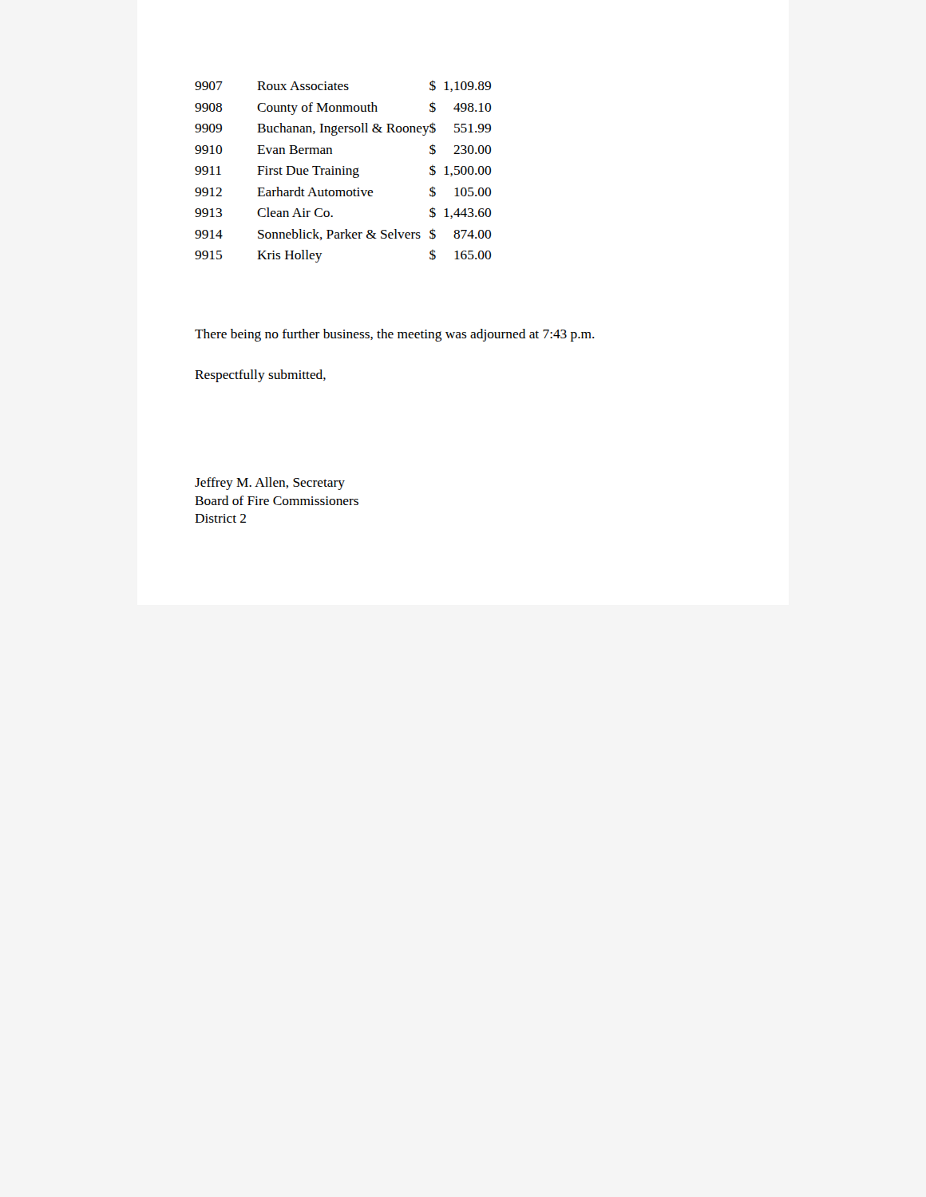| 9907 | Roux Associates | $ | 1,109.89 |
| 9908 | County of Monmouth | $ | 498.10 |
| 9909 | Buchanan, Ingersoll & Rooney | $ | 551.99 |
| 9910 | Evan Berman | $ | 230.00 |
| 9911 | First Due Training | $ | 1,500.00 |
| 9912 | Earhardt Automotive | $ | 105.00 |
| 9913 | Clean Air Co. | $ | 1,443.60 |
| 9914 | Sonneblick, Parker & Selvers | $ | 874.00 |
| 9915 | Kris Holley | $ | 165.00 |
There being no further business, the meeting was adjourned at 7:43 p.m.
Respectfully submitted,
Jeffrey M. Allen, Secretary
Board of Fire Commissioners
District 2